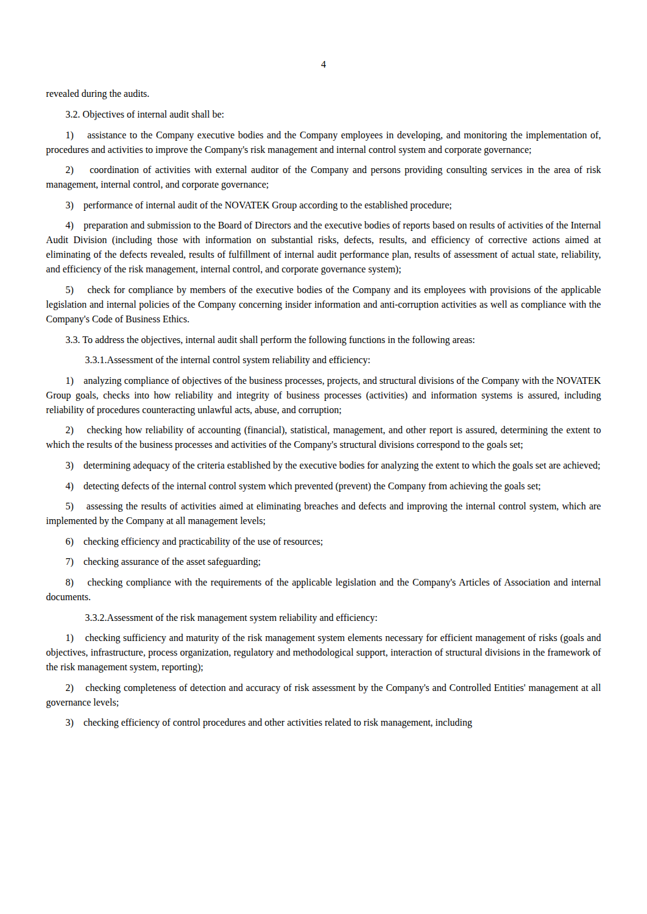4
revealed during the audits.
3.2. Objectives of internal audit shall be:
1) assistance to the Company executive bodies and the Company employees in developing, and monitoring the implementation of, procedures and activities to improve the Company's risk management and internal control system and corporate governance;
2) coordination of activities with external auditor of the Company and persons providing consulting services in the area of risk management, internal control, and corporate governance;
3) performance of internal audit of the NOVATEK Group according to the established procedure;
4) preparation and submission to the Board of Directors and the executive bodies of reports based on results of activities of the Internal Audit Division (including those with information on substantial risks, defects, results, and efficiency of corrective actions aimed at eliminating of the defects revealed, results of fulfillment of internal audit performance plan, results of assessment of actual state, reliability, and efficiency of the risk management, internal control, and corporate governance system);
5) check for compliance by members of the executive bodies of the Company and its employees with provisions of the applicable legislation and internal policies of the Company concerning insider information and anti-corruption activities as well as compliance with the Company's Code of Business Ethics.
3.3. To address the objectives, internal audit shall perform the following functions in the following areas:
3.3.1. Assessment of the internal control system reliability and efficiency:
1) analyzing compliance of objectives of the business processes, projects, and structural divisions of the Company with the NOVATEK Group goals, checks into how reliability and integrity of business processes (activities) and information systems is assured, including reliability of procedures counteracting unlawful acts, abuse, and corruption;
2) checking how reliability of accounting (financial), statistical, management, and other report is assured, determining the extent to which the results of the business processes and activities of the Company's structural divisions correspond to the goals set;
3) determining adequacy of the criteria established by the executive bodies for analyzing the extent to which the goals set are achieved;
4) detecting defects of the internal control system which prevented (prevent) the Company from achieving the goals set;
5) assessing the results of activities aimed at eliminating breaches and defects and improving the internal control system, which are implemented by the Company at all management levels;
6) checking efficiency and practicability of the use of resources;
7) checking assurance of the asset safeguarding;
8) checking compliance with the requirements of the applicable legislation and the Company's Articles of Association and internal documents.
3.3.2. Assessment of the risk management system reliability and efficiency:
1) checking sufficiency and maturity of the risk management system elements necessary for efficient management of risks (goals and objectives, infrastructure, process organization, regulatory and methodological support, interaction of structural divisions in the framework of the risk management system, reporting);
2) checking completeness of detection and accuracy of risk assessment by the Company's and Controlled Entities' management at all governance levels;
3) checking efficiency of control procedures and other activities related to risk management, including